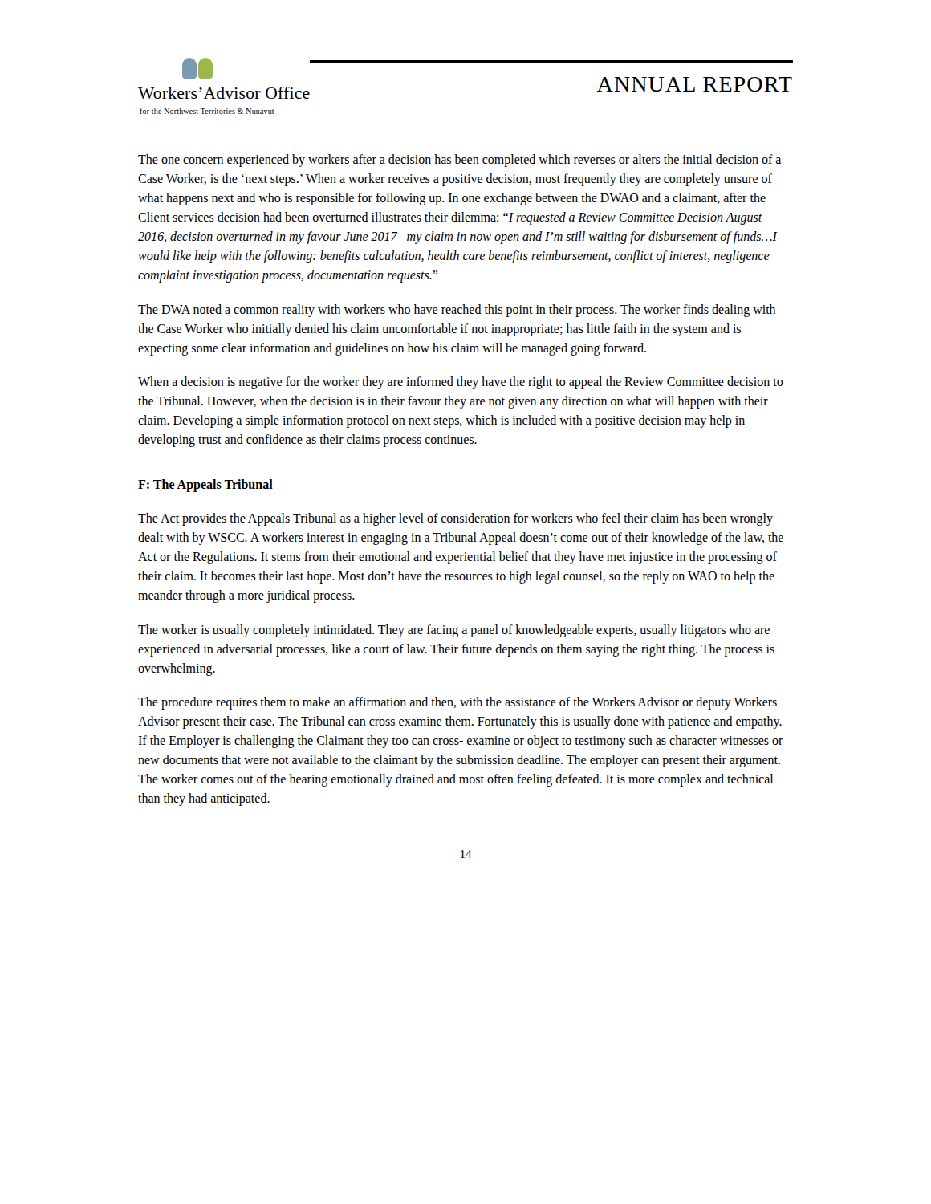Workers’Advisor Office
for the Northwest Territories & Nunavut
ANNUAL REPORT
The one concern experienced by workers after a decision has been completed which reverses or alters the initial decision of a Case Worker, is the ‘next steps.’ When a worker receives a positive decision, most frequently they are completely unsure of what happens next and who is responsible for following up. In one exchange between the DWAO and a claimant, after the Client services decision had been overturned illustrates their dilemma: “I requested a Review Committee Decision August 2016, decision overturned in my favour June 2017– my claim in now open and I’m still waiting for disbursement of funds…I would like help with the following: benefits calculation, health care benefits reimbursement, conflict of interest, negligence complaint investigation process, documentation requests.”
The DWA noted a common reality with workers who have reached this point in their process. The worker finds dealing with the Case Worker who initially denied his claim uncomfortable if not inappropriate; has little faith in the system and is expecting some clear information and guidelines on how his claim will be managed going forward.
When a decision is negative for the worker they are informed they have the right to appeal the Review Committee decision to the Tribunal. However, when the decision is in their favour they are not given any direction on what will happen with their claim. Developing a simple information protocol on next steps, which is included with a positive decision may help in developing trust and confidence as their claims process continues.
F: The Appeals Tribunal
The Act provides the Appeals Tribunal as a higher level of consideration for workers who feel their claim has been wrongly dealt with by WSCC. A workers interest in engaging in a Tribunal Appeal doesn’t come out of their knowledge of the law, the Act or the Regulations. It stems from their emotional and experiential belief that they have met injustice in the processing of their claim. It becomes their last hope. Most don’t have the resources to high legal counsel, so the reply on WAO to help the meander through a more juridical process.
The worker is usually completely intimidated. They are facing a panel of knowledgeable experts, usually litigators who are experienced in adversarial processes, like a court of law. Their future depends on them saying the right thing. The process is overwhelming.
The procedure requires them to make an affirmation and then, with the assistance of the Workers Advisor or deputy Workers Advisor present their case. The Tribunal can cross examine them. Fortunately this is usually done with patience and empathy. If the Employer is challenging the Claimant they too can cross- examine or object to testimony such as character witnesses or new documents that were not available to the claimant by the submission deadline. The employer can present their argument. The worker comes out of the hearing emotionally drained and most often feeling defeated. It is more complex and technical than they had anticipated.
14